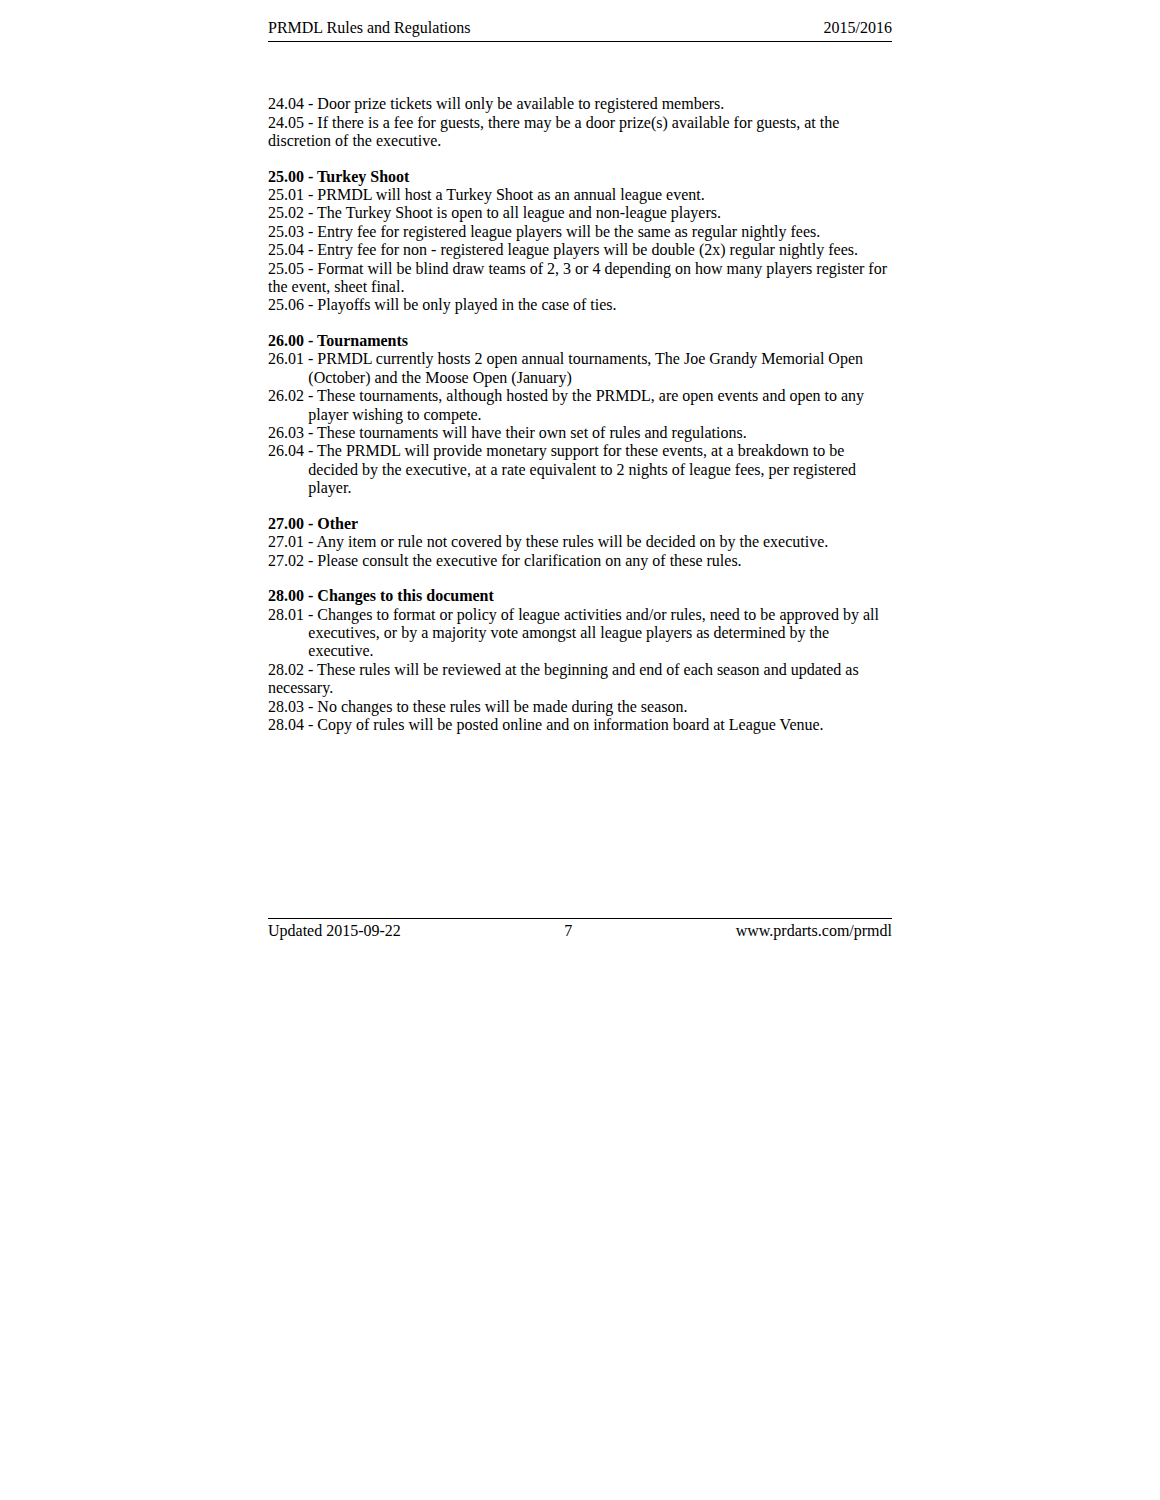PRMDL Rules and Regulations
2015/2016
24.04 - Door prize tickets will only be available to registered members.
24.05 - If there is a fee for guests, there may be a door prize(s) available for guests, at the discretion of the executive.
25.00 - Turkey Shoot
25.01 - PRMDL will host a Turkey Shoot as an annual league event.
25.02 - The Turkey Shoot is open to all league and non-league players.
25.03 - Entry fee for registered league players will be the same as regular nightly fees.
25.04 - Entry fee for non - registered league players will be double (2x) regular nightly fees.
25.05 - Format will be blind draw teams of 2, 3 or 4 depending on how many players register for the event, sheet final.
25.06 - Playoffs will be only played in the case of ties.
26.00 - Tournaments
26.01 - PRMDL currently hosts 2 open annual tournaments, The Joe Grandy Memorial Open (October) and the Moose Open (January)
26.02 - These tournaments, although hosted by the PRMDL, are open events and open to any player wishing to compete.
26.03 - These tournaments will have their own set of rules and regulations.
26.04 - The PRMDL will provide monetary support for these events, at a breakdown to be decided by the executive, at a rate equivalent to 2 nights of league fees, per registered player.
27.00 - Other
27.01 - Any item or rule not covered by these rules will be decided on by the executive.
27.02 - Please consult the executive for clarification on any of these rules.
28.00 - Changes to this document
28.01 - Changes to format or policy of league activities and/or rules, need to be approved by all executives, or by a majority vote amongst all league players as determined by the executive.
28.02 - These rules will be reviewed at the beginning and end of each season and updated as necessary.
28.03 - No changes to these rules will be made during the season.
28.04 - Copy of rules will be posted online and on information board at League Venue.
Updated 2015-09-22
7
www.prdarts.com/prmdl